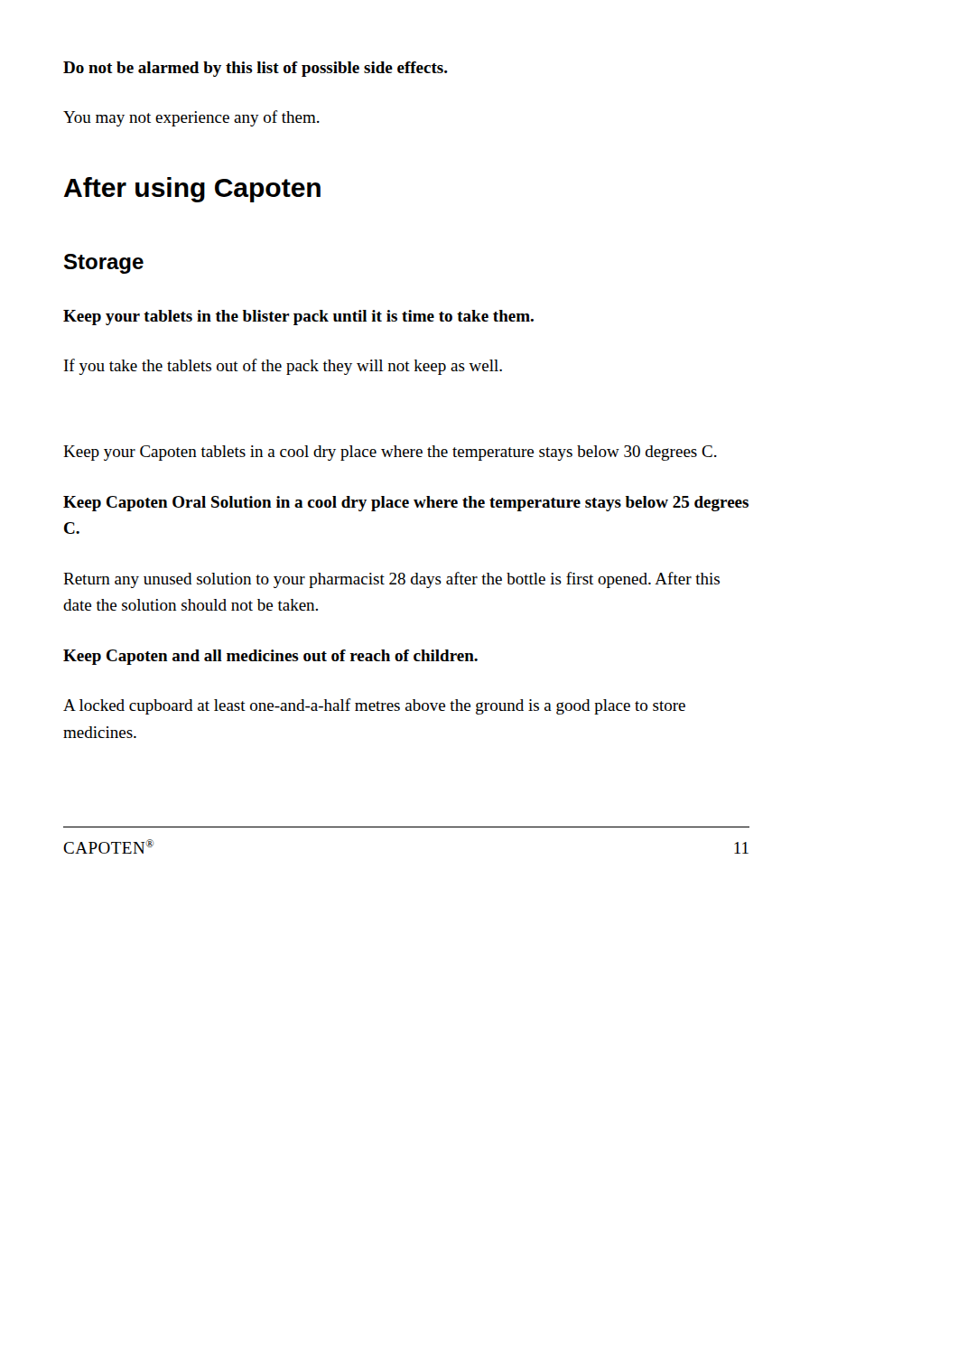Do not be alarmed by this list of possible side effects.
You may not experience any of them.
After using Capoten
Storage
Keep your tablets in the blister pack until it is time to take them.
If you take the tablets out of the pack they will not keep as well.
Keep your Capoten tablets in a cool dry place where the temperature stays below 30 degrees C.
Keep Capoten Oral Solution in a cool dry place where the temperature stays below 25 degrees C.
Return any unused solution to your pharmacist 28 days after the bottle is first opened. After this date the solution should not be taken.
Keep Capoten and all medicines out of reach of children.
A locked cupboard at least one-and-a-half metres above the ground is a good place to store medicines.
CAPOTEN® 11